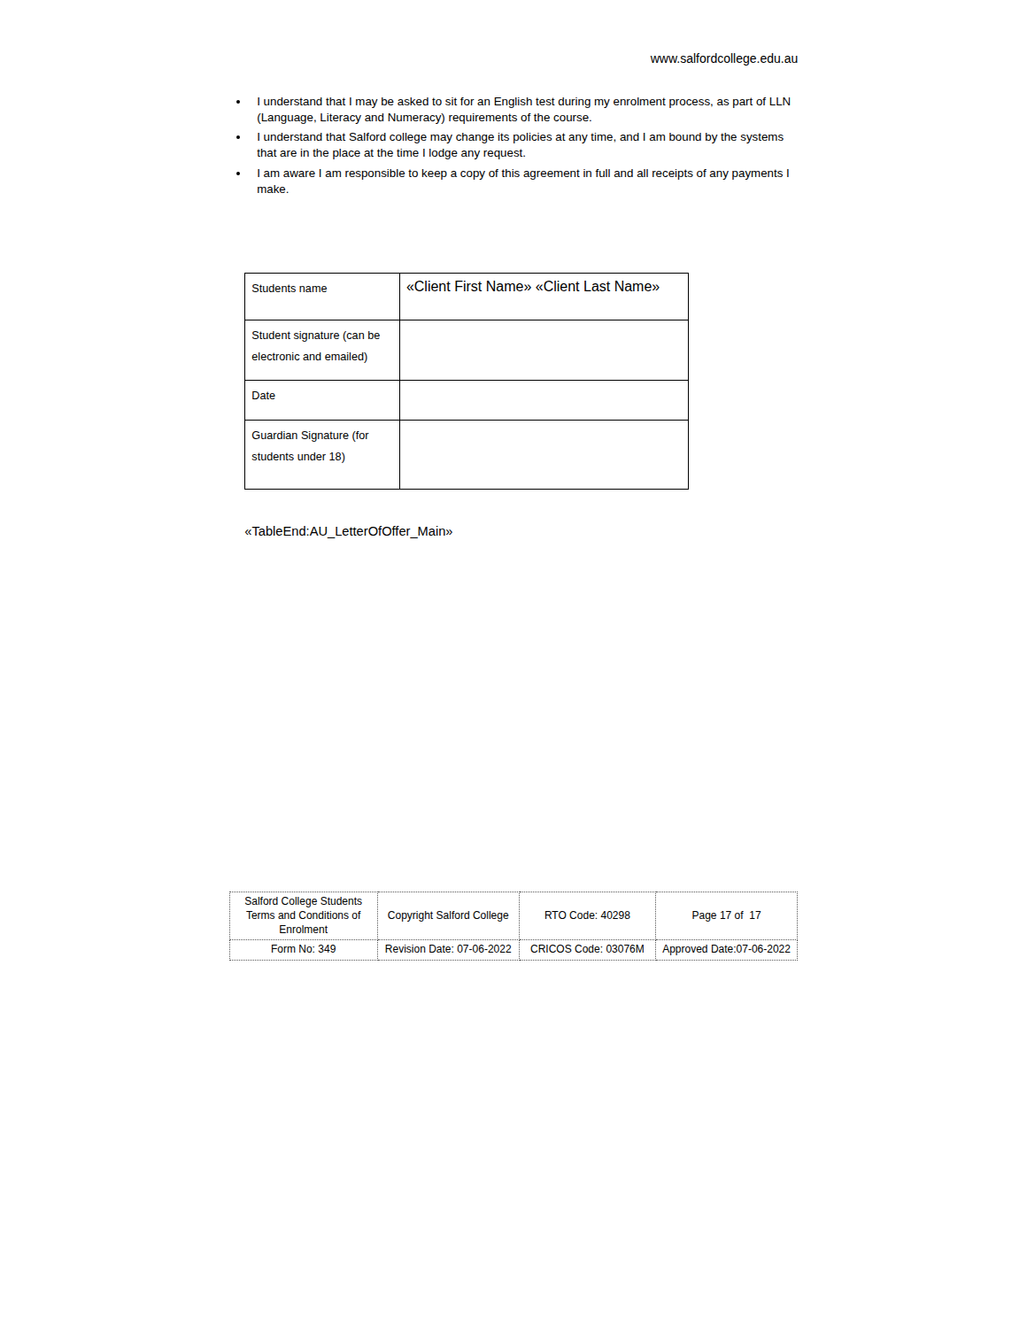www.salfordcollege.edu.au
I understand that I may be asked to sit for an English test during my enrolment process, as part of LLN (Language, Literacy and Numeracy) requirements of the course.
I understand that Salford college may change its policies at any time, and I am bound by the systems that are in the place at the time I lodge any request.
I am aware I am responsible to keep a copy of this agreement in full and all receipts of any payments I make.
| Students name | «Client First Name» «Client Last Name» |
| Student signature (can be electronic and emailed) | |
| Date | |
| Guardian Signature (for students under 18) | |
«TableEnd:AU_LetterOfOffer_Main»
| Salford College Students Terms and Conditions of Enrolment | Copyright Salford College | RTO Code: 40298 | Page 17 of 17 |
| Form No: 349 | Revision Date: 07-06-2022 | CRICOS Code: 03076M | Approved Date:07-06-2022 |